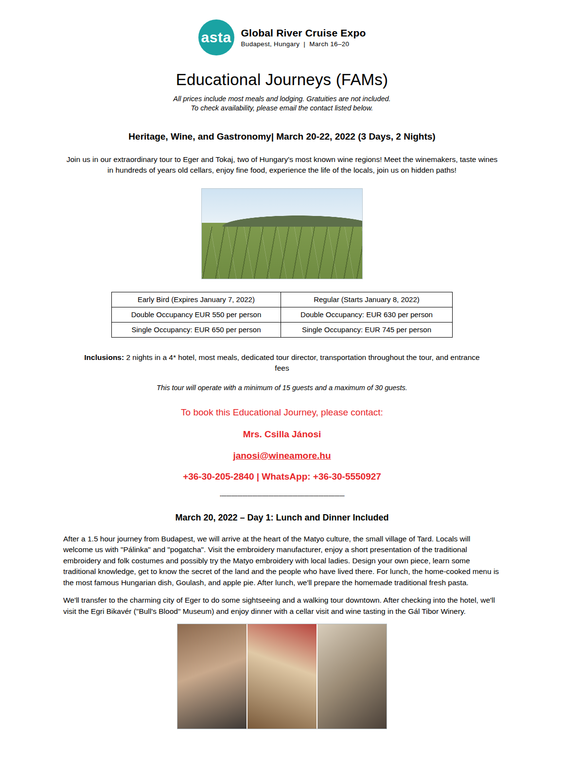asta
Global River Cruise Expo
Budapest, Hungary | March 16–20
Educational Journeys (FAMs)
All prices include most meals and lodging. Gratuities are not included.
To check availability, please email the contact listed below.
Heritage, Wine, and Gastronomy| March 20-22, 2022 (3 Days, 2 Nights)
Join us in our extraordinary tour to Eger and Tokaj, two of Hungary's most known wine regions! Meet the winemakers, taste wines in hundreds of years old cellars, enjoy fine food, experience the life of the locals, join us on hidden paths!
| Early Bird (Expires January 7, 2022) | Regular (Starts January 8, 2022) |
| Double Occupancy EUR 550 per person | Double Occupancy: EUR 630 per person |
| Single Occupancy: EUR 650 per person | Single Occupancy: EUR 745 per person |
Inclusions: 2 nights in a 4* hotel, most meals, dedicated tour director, transportation throughout the tour, and entrance fees
This tour will operate with a minimum of 15 guests and a maximum of 30 guests.
To book this Educational Journey, please contact:
Mrs. Csilla Jánosi
janosi@wineamore.hu
+36-30-205-2840 | WhatsApp: +36-30-5550927
-----------------------------------------------------------------------------
March 20, 2022 – Day 1: Lunch and Dinner Included
After a 1.5 hour journey from Budapest, we will arrive at the heart of the Matyo culture, the small village of Tard. Locals will welcome us with "Pálinka" and "pogatcha". Visit the embroidery manufacturer, enjoy a short presentation of the traditional embroidery and folk costumes and possibly try the Matyo embroidery with local ladies. Design your own piece, learn some traditional knowledge, get to know the secret of the land and the people who have lived there. For lunch, the home-cooked menu is the most famous Hungarian dish, Goulash, and apple pie. After lunch, we'll prepare the homemade traditional fresh pasta.
We'll transfer to the charming city of Eger to do some sightseeing and a walking tour downtown. After checking into the hotel, we'll visit the Egri Bikavér ("Bull's Blood" Museum) and enjoy dinner with a cellar visit and wine tasting in the Gál Tibor Winery.